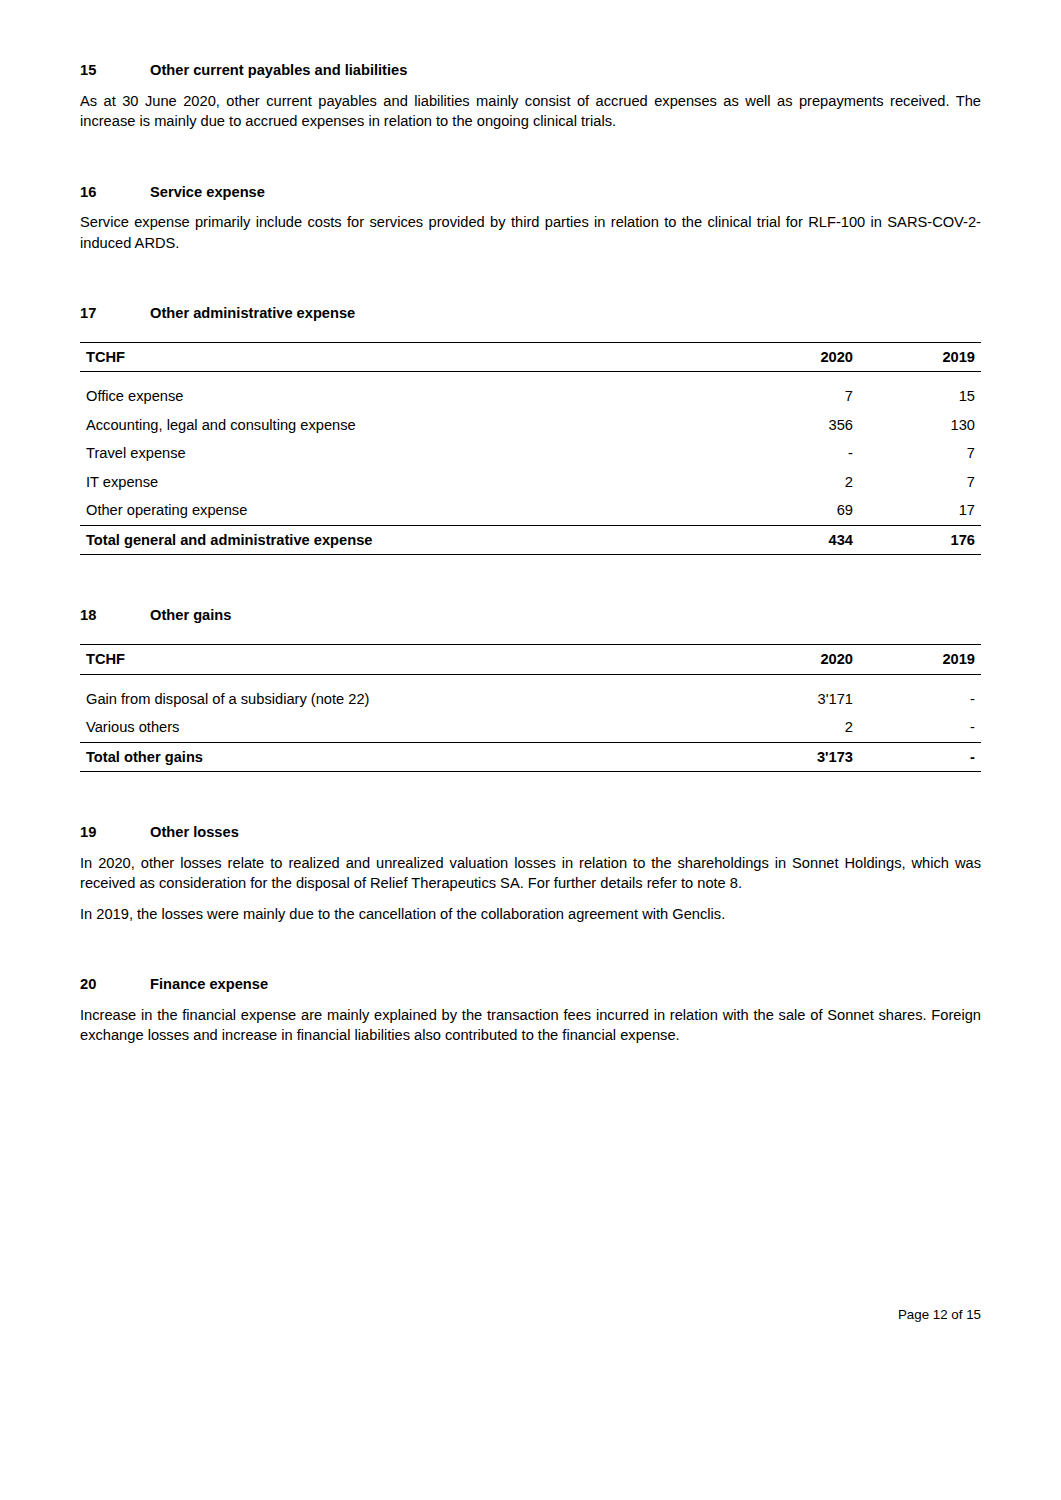15 Other current payables and liabilities
As at 30 June 2020, other current payables and liabilities mainly consist of accrued expenses as well as prepayments received. The increase is mainly due to accrued expenses in relation to the ongoing clinical trials.
16 Service expense
Service expense primarily include costs for services provided by third parties in relation to the clinical trial for RLF-100 in SARS-COV-2-induced ARDS.
17 Other administrative expense
| TCHF | 2020 | 2019 |
| --- | --- | --- |
| Office expense | 7 | 15 |
| Accounting, legal and consulting expense | 356 | 130 |
| Travel expense | - | 7 |
| IT expense | 2 | 7 |
| Other operating expense | 69 | 17 |
| Total general and administrative expense | 434 | 176 |
18 Other gains
| TCHF | 2020 | 2019 |
| --- | --- | --- |
| Gain from disposal of a subsidiary (note 22) | 3'171 | - |
| Various others | 2 | - |
| Total other gains | 3'173 | - |
19 Other losses
In 2020, other losses relate to realized and unrealized valuation losses in relation to the shareholdings in Sonnet Holdings, which was received as consideration for the disposal of Relief Therapeutics SA. For further details refer to note 8.
In 2019, the losses were mainly due to the cancellation of the collaboration agreement with Genclis.
20 Finance expense
Increase in the financial expense are mainly explained by the transaction fees incurred in relation with the sale of Sonnet shares. Foreign exchange losses and increase in financial liabilities also contributed to the financial expense.
Page 12 of 15